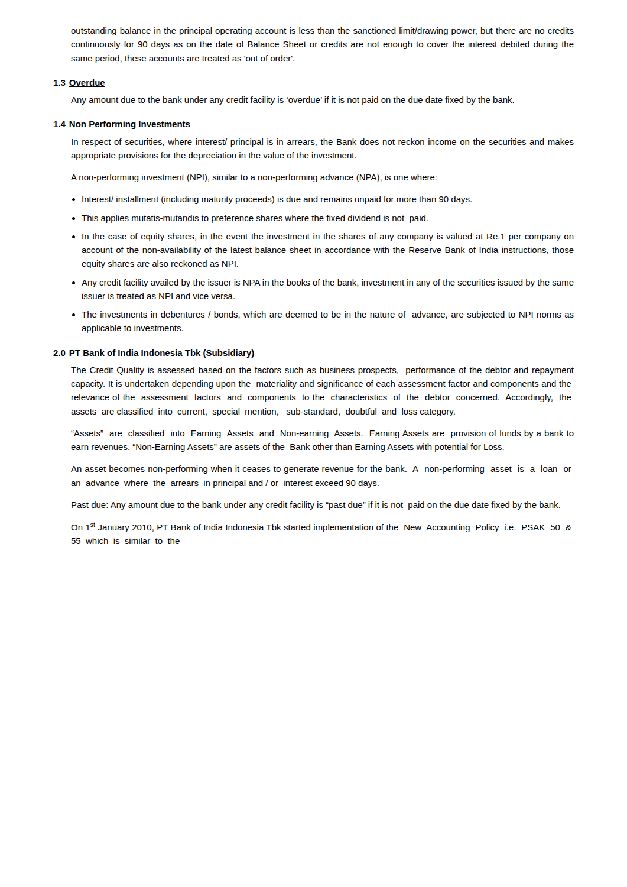outstanding balance in the principal operating account is less than the sanctioned limit/drawing power, but there are no credits continuously for 90 days as on the date of Balance Sheet or credits are not enough to cover the interest debited during the same period, these accounts are treated as 'out of order'.
1.3 Overdue
Any amount due to the bank under any credit facility is ‘overdue’ if it is not paid on the due date fixed by the bank.
1.4 Non Performing Investments
In respect of securities, where interest/ principal is in arrears, the Bank does not reckon income on the securities and makes appropriate provisions for the depreciation in the value of the investment.
A non-performing investment (NPI), similar to a non-performing advance (NPA), is one where:
Interest/ installment (including maturity proceeds) is due and remains unpaid for more than 90 days.
This applies mutatis-mutandis to preference shares where the fixed dividend is not paid.
In the case of equity shares, in the event the investment in the shares of any company is valued at Re.1 per company on account of the non-availability of the latest balance sheet in accordance with the Reserve Bank of India instructions, those equity shares are also reckoned as NPI.
Any credit facility availed by the issuer is NPA in the books of the bank, investment in any of the securities issued by the same issuer is treated as NPI and vice versa.
The investments in debentures / bonds, which are deemed to be in the nature of advance, are subjected to NPI norms as applicable to investments.
2.0 PT Bank of India Indonesia Tbk (Subsidiary)
The Credit Quality is assessed based on the factors such as business prospects, performance of the debtor and repayment capacity. It is undertaken depending upon the materiality and significance of each assessment factor and components and the relevance of the assessment factors and components to the characteristics of the debtor concerned. Accordingly, the assets are classified into current, special mention, sub-standard, doubtful and loss category.
“Assets” are classified into Earning Assets and Non-earning Assets. Earning Assets are provision of funds by a bank to earn revenues. “Non-Earning Assets” are assets of the Bank other than Earning Assets with potential for Loss.
An asset becomes non-performing when it ceases to generate revenue for the bank. A non-performing asset is a loan or an advance where the arrears in principal and / or interest exceed 90 days.
Past due: Any amount due to the bank under any credit facility is “past due” if it is not paid on the due date fixed by the bank.
On 1st January 2010, PT Bank of India Indonesia Tbk started implementation of the New Accounting Policy i.e. PSAK 50 & 55 which is similar to the